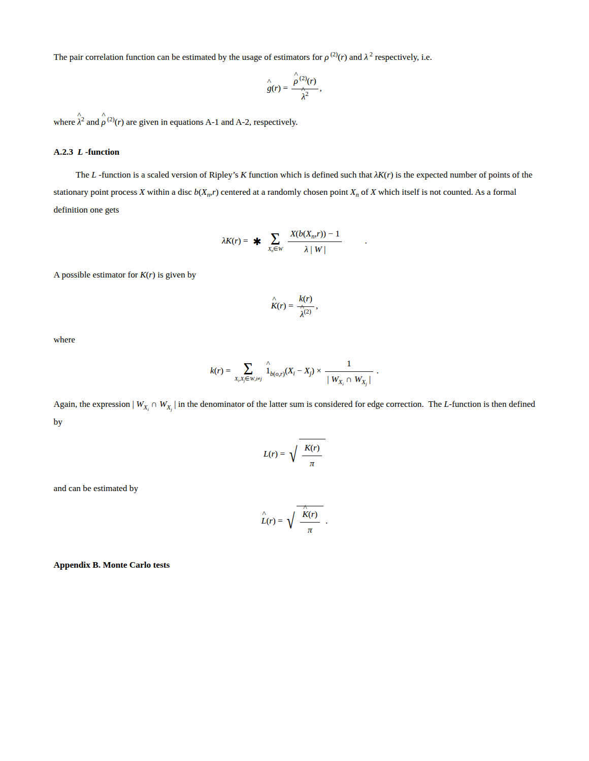The pair correlation function can be estimated by the usage of estimators for ρ (2)(r) and λ 2 respectively, i.e.
g(r) = ρ (2)(r) λ2 ,
where λ2 and ρ (2)(r) are given in equations A-1 and A-2, respectively.
A.2.3 L -function
The L -function is a scaled version of Ripley’s K function which is defined such that λK(r) is the expected number of points of the stationary point process X within a disc b(Xn,r) centered at a randomly chosen point Xn of X which itself is not counted. As a formal definition one gets
λK(r) = ✱ Σ Xn∈W X(b(Xn,r)) − 1 λ | W | .
A possible estimator for K(r) is given by
K(r) = k(r) λ(2) ,
where
k(r) = Σ Xi,Xj∈W,i≠j 1b(o,r)(Xi − Xj) × 1 | WXi ∩ WXj | .
Again, the expression | WXi ∩ WXj | in the denominator of the latter sum is considered for edge correction. The L-function is then defined by
L(r) = √ K(r) π
and can be estimated by
L(r) = √ K(r) π .
Appendix B. Monte Carlo tests